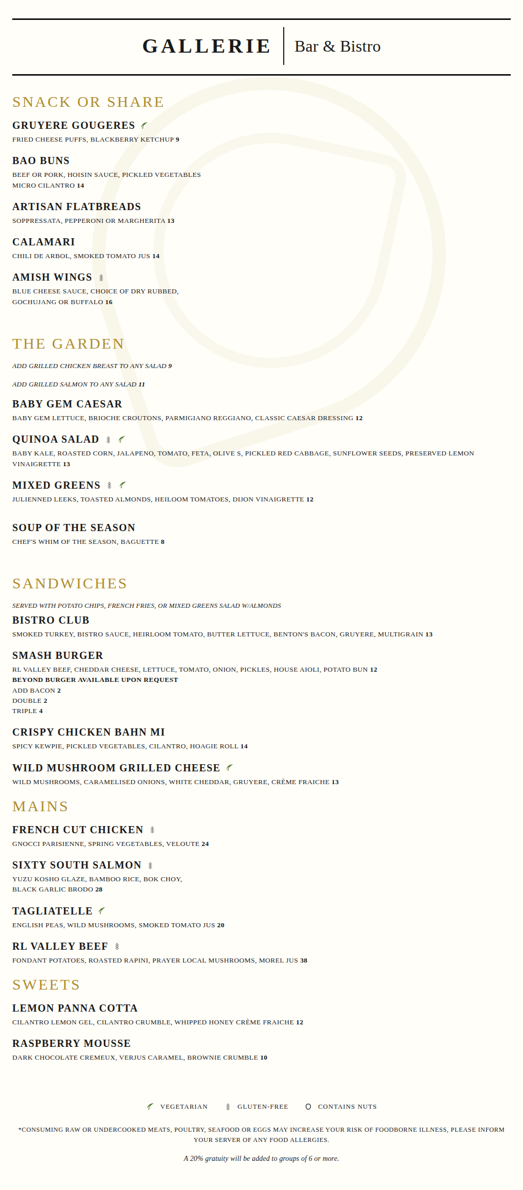Gallerie
Bar & Bistro
Snack or Share
Gruyere Gougeres
Fried cheese puffs, blackberry ketchup 9
Bao Buns
Beef or pork, hoisin sauce, pickled vegetables
Micro cilantro 14
Artisan Flatbreads
Soppressata, pepperoni or margherita 13
Calamari
Chili de arbol, smoked tomato jus 14
Amish Wings
Blue cheese sauce, choice of dry rubbed,
Gochujang or buffalo 16
The Garden
Add grilled chicken breast to any salad 9
Add grilled salmon to any salad 11
Baby Gem Caesar
Baby gem lettuce, brioche croutons, parmigiano reggiano, classic caesar dressing 12
Quinoa Salad
Baby kale, roasted corn, jalapeno, tomato, feta, olive s, pickled red cabbage, sunflower seeds, preserved lemon vinaigrette 13
Mixed Greens
Julienned leeks, toasted almonds, heiloom tomatoes, dijon vinaigrette 12
Soup of the Season
Chef's whim of the season, baguette 8
Sandwiches
Served with potato chips, french fries, or mixed greens salad w/almonds
Bistro Club
Smoked turkey, bistro sauce, heirloom tomato, butter lettuce, benton's bacon, gruyere, multigrain 13
Smash Burger
RL Valley beef, cheddar cheese, lettuce, tomato, onion, pickles, house aioli, potato bun 12
Beyond burger available upon request
Add bacon 2
Double 2
Triple 4
Crispy Chicken Bahn Mi
Spicy kewpie, pickled vegetables, cilantro, hoagie roll 14
Wild Mushroom Grilled Cheese
Wild mushrooms, caramelised onions, white cheddar, gruyere, crème fraiche 13
Mains
French Cut Chicken
Gnocci parisienne, spring vegetables, veloute 24
Sixty South Salmon
Yuzu kosho glaze, bamboo rice, bok choy,
Black garlic brodo 28
Tagliatelle
English peas, wild mushrooms, smoked tomato jus 20
RL Valley Beef
Fondant potatoes, roasted rapini, prayer local mushrooms, morel jus 38
Sweets
Lemon Panna Cotta
Cilantro lemon gel, cilantro crumble, whipped honey crème fraiche 12
Raspberry Mousse
Dark chocolate cremeux, verjus caramel, brownie crumble 10
Vegetarian Gluten-free Contains nuts
*Consuming raw or undercooked meats, poultry, seafood or eggs may increase your risk of foodborne illness, please inform your server of any food allergies.
A 20% gratuity will be added to groups of 6 or more.